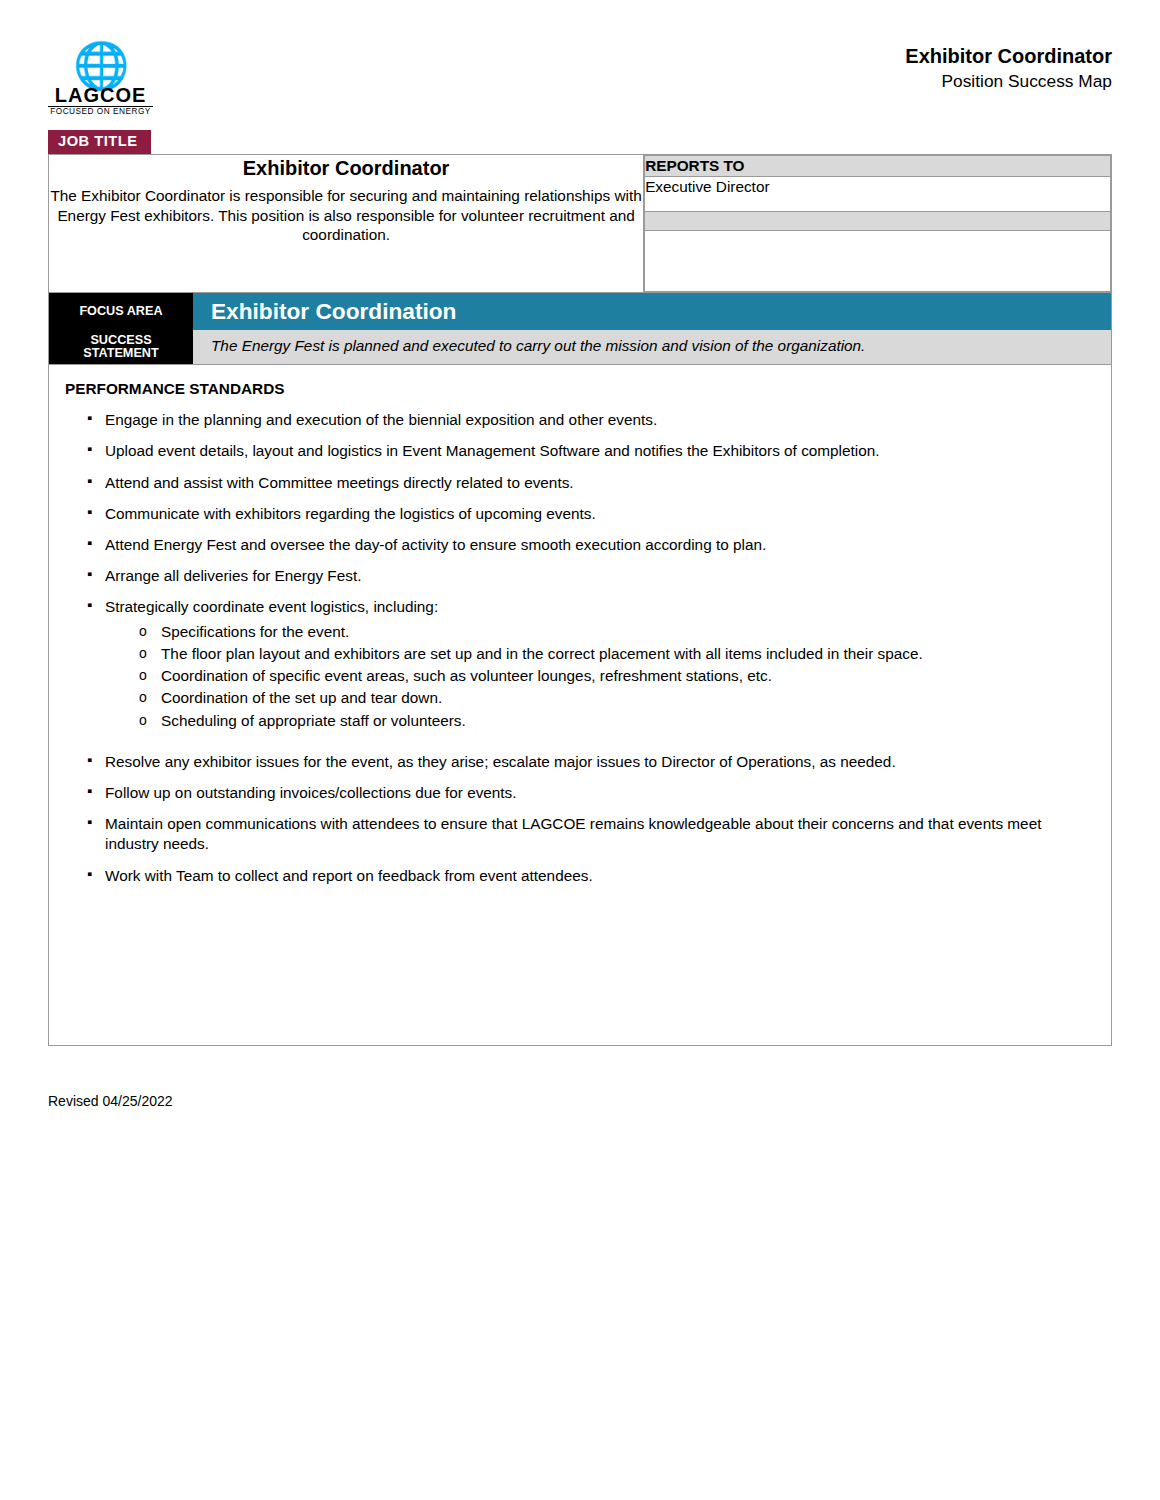🌐
LAGCOE
FOCUSED ON ENERGY
Exhibitor Coordinator
Position Success Map
JOB TITLE
| Exhibitor Coordinator The Exhibitor Coordinator is responsible for securing and maintaining relationships with Energy Fest exhibitors. This position is also responsible for volunteer recruitment and coordination. | / REPORTS TO / / Executive Director / |
FOCUS AREA
Exhibitor Coordination
SUCCESS
STATEMENT
The Energy Fest is planned and executed to carry out the mission and vision of the organization.
PERFORMANCE STANDARDS
Engage in the planning and execution of the biennial exposition and other events.
Upload event details, layout and logistics in Event Management Software and notifies the Exhibitors of completion.
Attend and assist with Committee meetings directly related to events.
Communicate with exhibitors regarding the logistics of upcoming events.
Attend Energy Fest and oversee the day-of activity to ensure smooth execution according to plan.
Arrange all deliveries for Energy Fest.
Strategically coordinate event logistics, including:
Specifications for the event.
The floor plan layout and exhibitors are set up and in the correct placement with all items included in their space.
Coordination of specific event areas, such as volunteer lounges, refreshment stations, etc.
Coordination of the set up and tear down.
Scheduling of appropriate staff or volunteers.
Resolve any exhibitor issues for the event, as they arise; escalate major issues to Director of Operations, as needed.
Follow up on outstanding invoices/collections due for events.
Maintain open communications with attendees to ensure that LAGCOE remains knowledgeable about their concerns and that events meet industry needs.
Work with Team to collect and report on feedback from event attendees.
Revised 04/25/2022